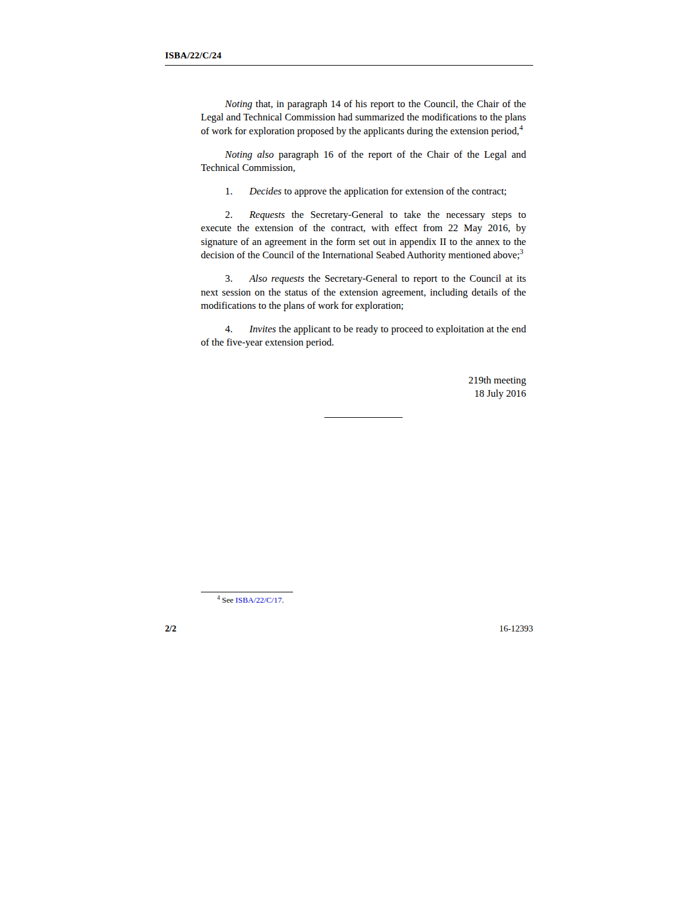ISBA/22/C/24
Noting that, in paragraph 14 of his report to the Council, the Chair of the Legal and Technical Commission had summarized the modifications to the plans of work for exploration proposed by the applicants during the extension period,4
Noting also paragraph 16 of the report of the Chair of the Legal and Technical Commission,
1. Decides to approve the application for extension of the contract;
2. Requests the Secretary-General to take the necessary steps to execute the extension of the contract, with effect from 22 May 2016, by signature of an agreement in the form set out in appendix II to the annex to the decision of the Council of the International Seabed Authority mentioned above;3
3. Also requests the Secretary-General to report to the Council at its next session on the status of the extension agreement, including details of the modifications to the plans of work for exploration;
4. Invites the applicant to be ready to proceed to exploitation at the end of the five-year extension period.
219th meeting
18 July 2016
4 See ISBA/22/C/17.
2/2 16-12393